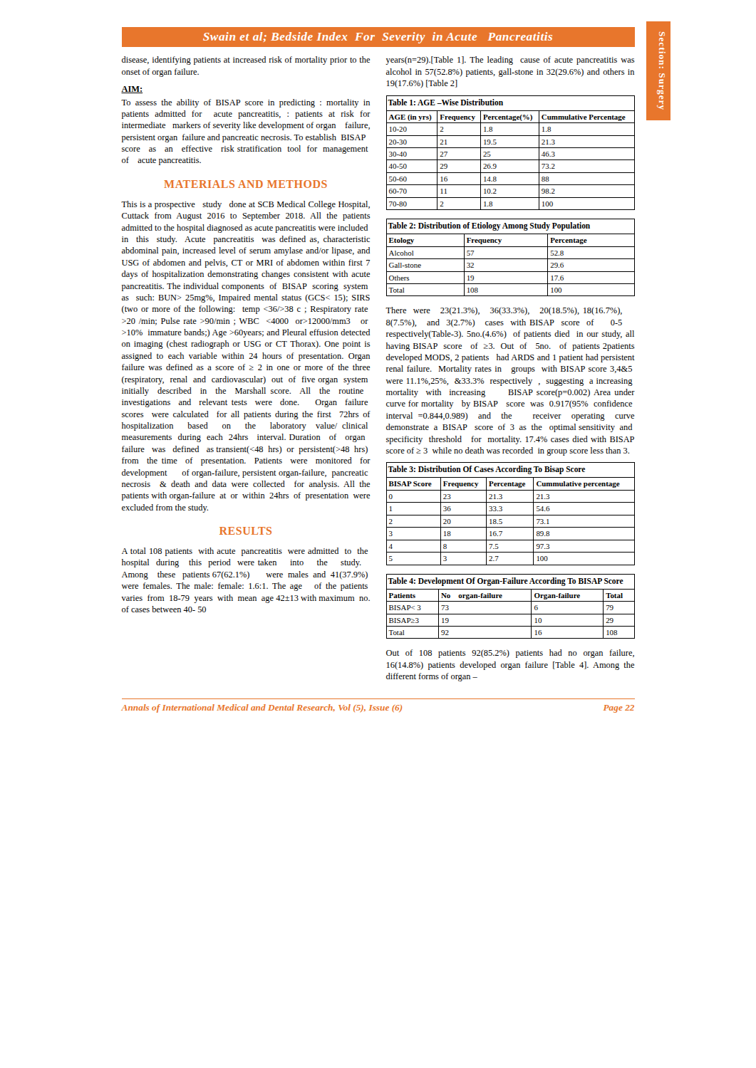Swain et al; Bedside Index For Severity in Acute Pancreatitis
Section: Surgery
disease, identifying patients at increased risk of mortality prior to the onset of organ failure.
AIM:
To assess the ability of BISAP score in predicting : mortality in patients admitted for acute pancreatitis, : patients at risk for intermediate markers of severity like development of organ failure, persistent organ failure and pancreatic necrosis. To establish BISAP score as an effective risk stratification tool for management of acute pancreatitis.
MATERIALS AND METHODS
This is a prospective study done at SCB Medical College Hospital, Cuttack from August 2016 to September 2018. All the patients admitted to the hospital diagnosed as acute pancreatitis were included in this study. Acute pancreatitis was defined as, characteristic abdominal pain, increased level of serum amylase and/or lipase, and USG of abdomen and pelvis, CT or MRI of abdomen within first 7 days of hospitalization demonstrating changes consistent with acute pancreatitis. The individual components of BISAP scoring system as such: BUN> 25mg%, Impaired mental status (GCS< 15); SIRS (two or more of the following: temp <36/>38 c ; Respiratory rate >20 /min; Pulse rate >90/min ; WBC <4000 or>12000/mm3 or >10% immature bands;) Age >60years; and Pleural effusion detected on imaging (chest radiograph or USG or CT Thorax). One point is assigned to each variable within 24 hours of presentation. Organ failure was defined as a score of ≥ 2 in one or more of the three (respiratory, renal and cardiovascular) out of five organ system initially described in the Marshall score. All the routine investigations and relevant tests were done. Organ failure scores were calculated for all patients during the first 72hrs of hospitalization based on the laboratory value/ clinical measurements during each 24hrs interval. Duration of organ failure was defined as transient(<48 hrs) or persistent(>48 hrs) from the time of presentation. Patients were monitored for development of organ-failure, persistent organ-failure, pancreatic necrosis & death and data were collected for analysis. All the patients with organ-failure at or within 24hrs of presentation were excluded from the study.
RESULTS
A total 108 patients with acute pancreatitis were admitted to the hospital during this period were taken into the study. Among these patients 67(62.1%) were males and 41(37.9%) were females. The male: female: 1.6:1. The age of the patients varies from 18-79 years with mean age 42±13 with maximum no. of cases between 40- 50
years(n=29).[Table 1]. The leading cause of acute pancreatitis was alcohol in 57(52.8%) patients, gall-stone in 32(29.6%) and others in 19(17.6%) [Table 2]
Table 1: AGE –Wise Distribution
| AGE (in yrs) | Frequency | Percentage(%) | Cummulative Percentage |
| --- | --- | --- | --- |
| 10-20 | 2 | 1.8 | 1.8 |
| 20-30 | 21 | 19.5 | 21.3 |
| 30-40 | 27 | 25 | 46.3 |
| 40-50 | 29 | 26.9 | 73.2 |
| 50-60 | 16 | 14.8 | 88 |
| 60-70 | 11 | 10.2 | 98.2 |
| 70-80 | 2 | 1.8 | 100 |
Table 2: Distribution of Etiology Among Study Population
| Etology | Frequency | Percentage |
| --- | --- | --- |
| Alcohol | 57 | 52.8 |
| Gall-stone | 32 | 29.6 |
| Others | 19 | 17.6 |
| Total | 108 | 100 |
There were 23(21.3%), 36(33.3%), 20(18.5%), 18(16.7%), 8(7.5%), and 3(2.7%) cases with BISAP score of 0-5 respectively(Table-3). 5no.(4.6%) of patients died in our study, all having BISAP score of ≥3. Out of 5no. of patients 2patients developed MODS, 2 patients had ARDS and 1 patient had persistent renal failure. Mortality rates in groups with BISAP score 3,4&5 were 11.1%,25%, &33.3% respectively , suggesting a increasing mortality with increasing BISAP score(p=0.002) Area under curve for mortality by BISAP score was 0.917(95% confidence interval =0.844,0.989) and the receiver operating curve demonstrate a BISAP score of 3 as the optimal sensitivity and specificity threshold for mortality. 17.4% cases died with BISAP score of ≥ 3 while no death was recorded in group score less than 3.
Table 3: Distribution Of Cases According To Bisap Score
| BISAP Score | Frequency | Percentage | Cummulative percentage |
| --- | --- | --- | --- |
| 0 | 23 | 21.3 | 21.3 |
| 1 | 36 | 33.3 | 54.6 |
| 2 | 20 | 18.5 | 73.1 |
| 3 | 18 | 16.7 | 89.8 |
| 4 | 8 | 7.5 | 97.3 |
| 5 | 3 | 2.7 | 100 |
Table 4: Development Of Organ-Failure According To BISAP Score
| Patients | No organ-failure | Organ-failure | Total |
| --- | --- | --- | --- |
| BISAP< 3 | 73 | 6 | 79 |
| BISAP≥3 | 19 | 10 | 29 |
| Total | 92 | 16 | 108 |
Out of 108 patients 92(85.2%) patients had no organ failure, 16(14.8%) patients developed organ failure [Table 4]. Among the different forms of organ –
Annals of International Medical and Dental Research, Vol (5), Issue (6) Page 22